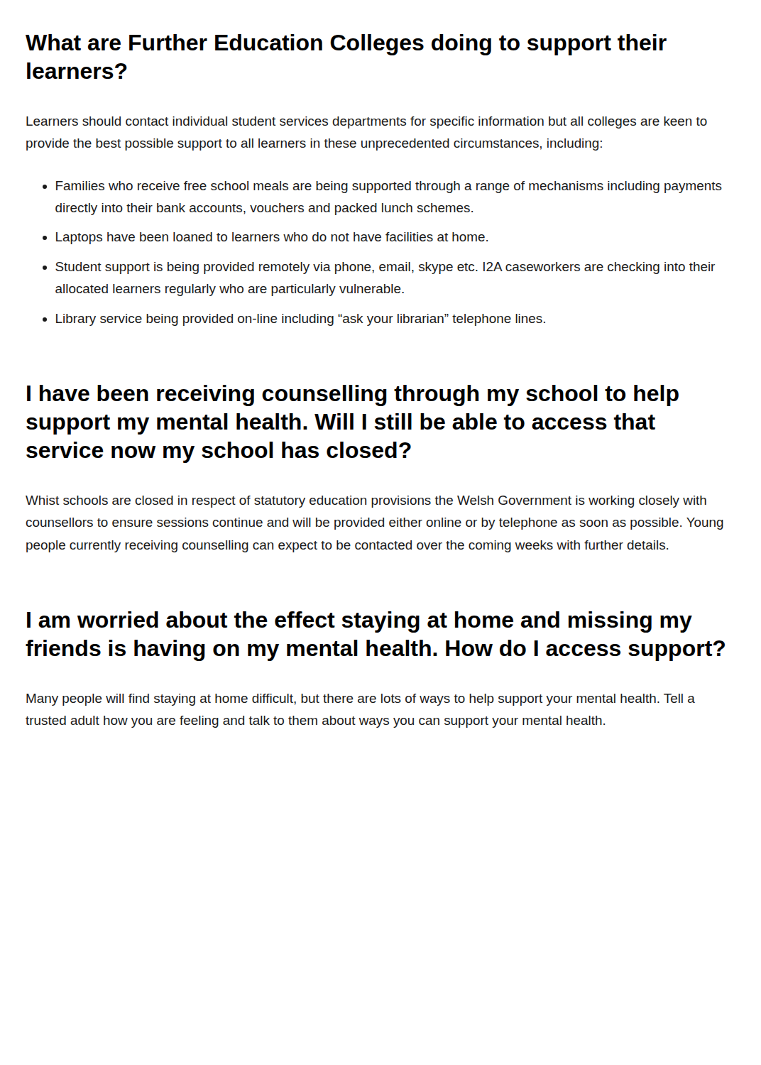What are Further Education Colleges doing to support their learners?
Learners should contact individual student services departments for specific information but all colleges are keen to provide the best possible support to all learners in these unprecedented circumstances, including:
Families who receive free school meals are being supported through a range of mechanisms including payments directly into their bank accounts, vouchers and packed lunch schemes.
Laptops have been loaned to learners who do not have facilities at home.
Student support is being provided remotely via phone, email, skype etc. I2A caseworkers are checking into their allocated learners regularly who are particularly vulnerable.
Library service being provided on-line including “ask your librarian” telephone lines.
I have been receiving counselling through my school to help support my mental health. Will I still be able to access that service now my school has closed?
Whist schools are closed in respect of statutory education provisions the Welsh Government is working closely with counsellors to ensure sessions continue and will be provided either online or by telephone as soon as possible. Young people currently receiving counselling can expect to be contacted over the coming weeks with further details.
I am worried about the effect staying at home and missing my friends is having on my mental health. How do I access support?
Many people will find staying at home difficult, but there are lots of ways to help support your mental health. Tell a trusted adult how you are feeling and talk to them about ways you can support your mental health.